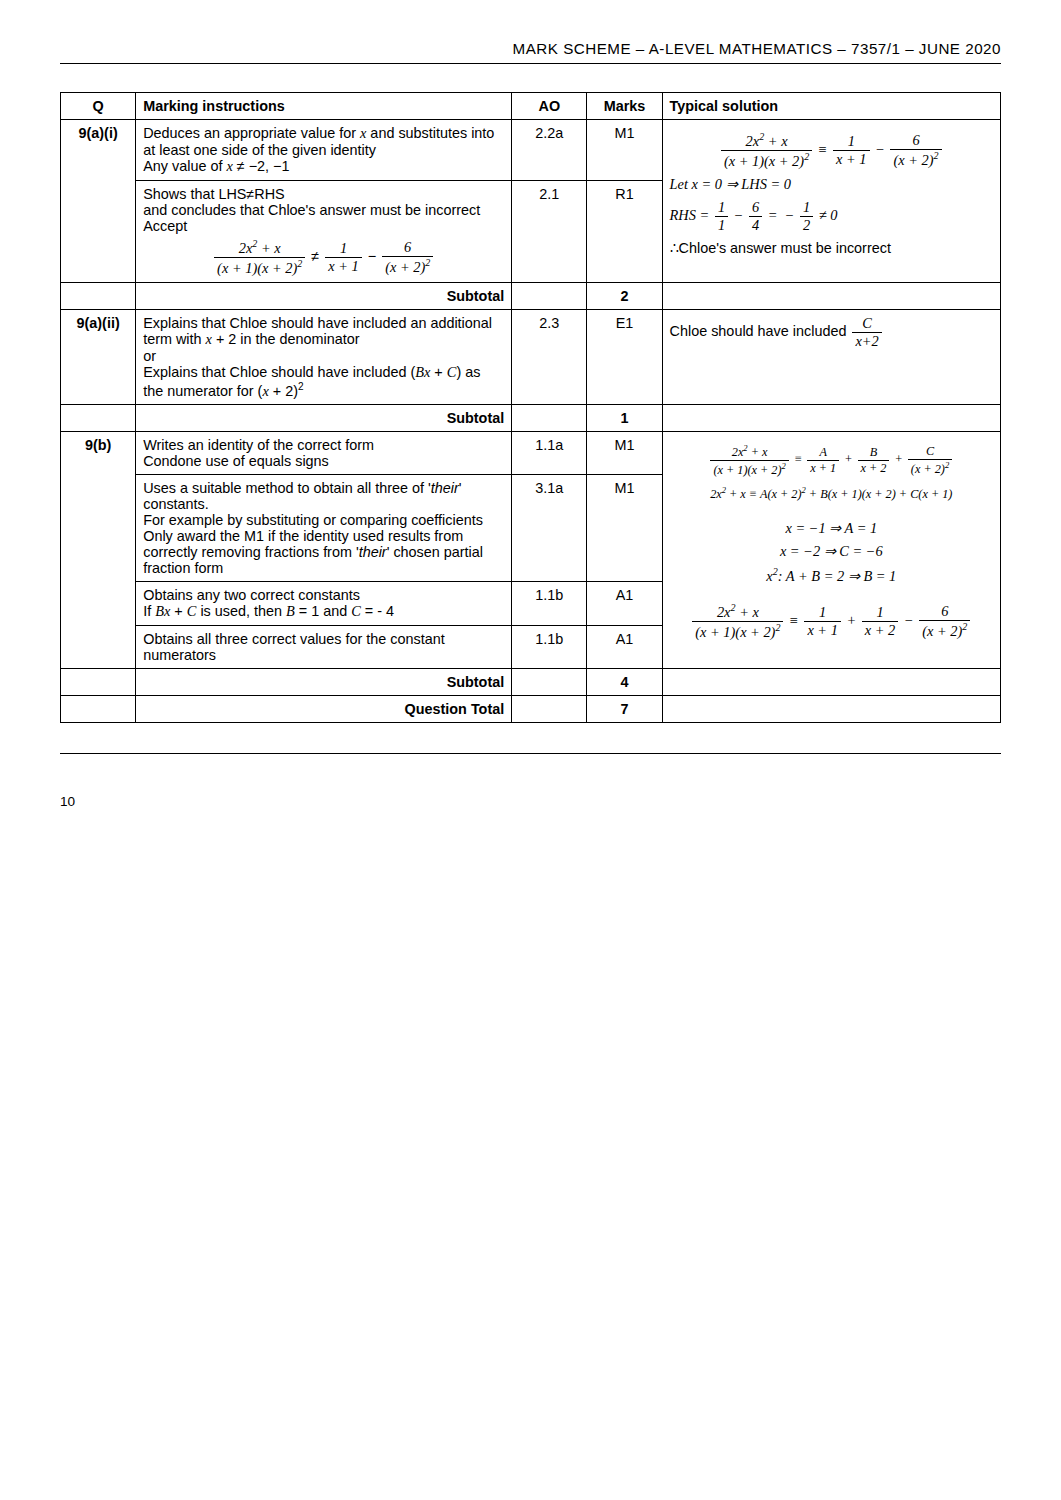MARK SCHEME – A-LEVEL MATHEMATICS – 7357/1 – JUNE 2020
| Q | Marking instructions | AO | Marks | Typical solution |
| --- | --- | --- | --- | --- |
| 9(a)(i) | Deduces an appropriate value for x and substitutes into at least one side of the given identity Any value of x ≠ −2, −1 | 2.2a | M1 | 2 x 2 + x ( x + 1)( x + 2) 2 ≡ 1 x + 1 − 6 ( x + 2) 2 Let x = 0 ⇒ LHS = 0 RHS = 1 1 − 6 4 = − 1 2 ≠ 0 ∴Chloe's answer must be incorrect |
| Shows that LHS≠RHS and concludes that Chloe's answer must be incorrect Accept 2 x 2 + x ( x + 1)( x + 2) 2 ≠ 1 x + 1 − 6 ( x + 2) 2 | 2.1 | R1 |
| | Subtotal | | 2 | |
| 9(a)(ii) | Explains that Chloe should have included an additional term with x + 2 in the denominator or Explains that Chloe should have included ( Bx + C ) as the numerator for ( x + 2) 2 | 2.3 | E1 | Chloe should have included C x +2 |
| | Subtotal | | 1 | |
| 9(b) | Writes an identity of the correct form Condone use of equals signs | 1.1a | M1 | 2 x 2 + x ( x + 1)( x + 2) 2 ≡ A x + 1 + B x + 2 + C ( x + 2) 2 2 x 2 + x ≡ A ( x + 2) 2 + B ( x + 1)( x + 2) + C ( x + 1) x = −1 ⇒ A = 1 x = −2 ⇒ C = −6 x 2 : A + B = 2 ⇒ B = 1 2 x 2 + x ( x + 1)( x + 2) 2 ≡ 1 x + 1 + 1 x + 2 − 6 ( x + 2) 2 |
| Uses a suitable method to obtain all three of ' their ' constants. For example by substituting or comparing coefficients Only award the M1 if the identity used results from correctly removing fractions from ' their ' chosen partial fraction form | 3.1a | M1 |
| Obtains any two correct constants If Bx + C is used, then B = 1 and C = - 4 | 1.1b | A1 |
| Obtains all three correct values for the constant numerators | 1.1b | A1 |
| | Subtotal | | 4 | |
| | Question Total | | 7 | |
10